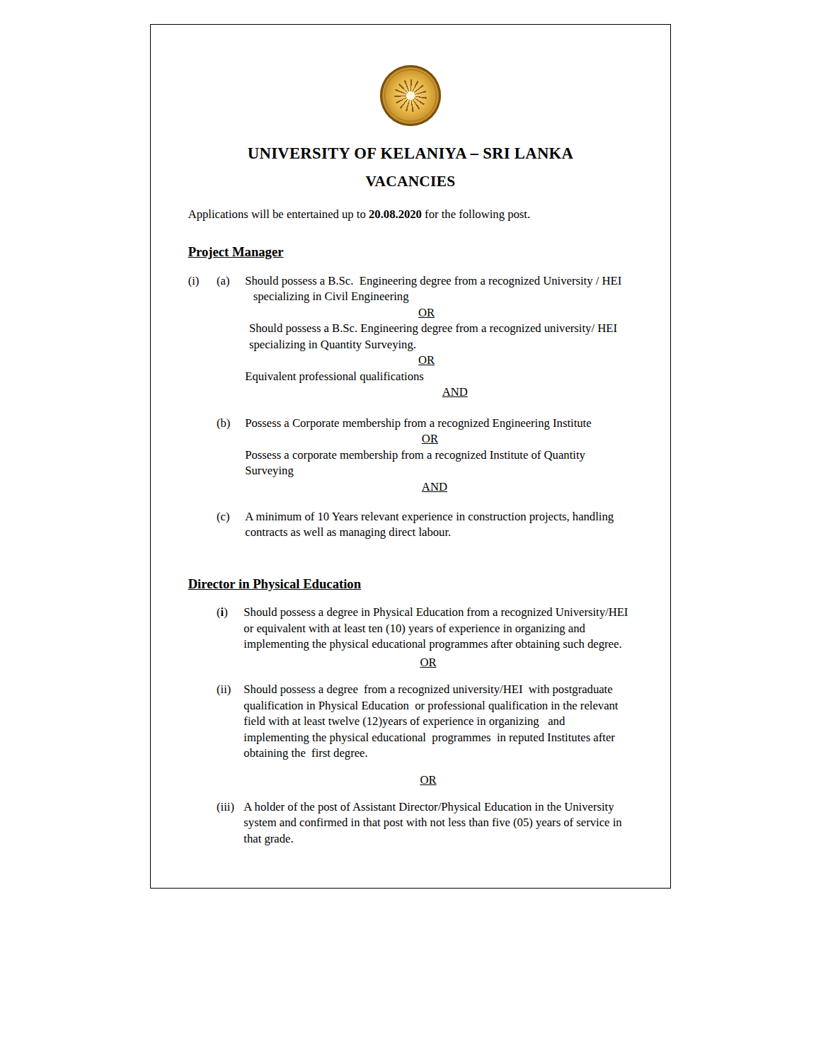UNIVERSITY OF KELANIYA – SRI LANKA
VACANCIES
Applications will be entertained up to 20.08.2020 for the following post.
Project Manager
| (i) | (a) | Should possess a B.Sc. Engineering degree from a recognized University / HEI specializing in Civil Engineering OR Should possess a B.Sc. Engineering degree from a recognized university/ HEI specializing in Quantity Surveying. OR Equivalent professional qualifications AND |
| | (b) | Possess a Corporate membership from a recognized Engineering Institute OR Possess a corporate membership from a recognized Institute of Quantity Surveying AND |
| | (c) | A minimum of 10 Years relevant experience in construction projects, handling contracts as well as managing direct labour. |
Director in Physical Education
| ( i ) | Should possess a degree in Physical Education from a recognized University/HEI or equivalent with at least ten (10) years of experience in organizing and implementing the physical educational programmes after obtaining such degree. |
OR
| (ii) | Should possess a degree from a recognized university/HEI with postgraduate qualification in Physical Education or professional qualification in the relevant field with at least twelve (12)years of experience in organizing and implementing the physical educational programmes in reputed Institutes after obtaining the first degree. |
OR
| (iii) | A holder of the post of Assistant Director/Physical Education in the University system and confirmed in that post with not less than five (05) years of service in that grade. |